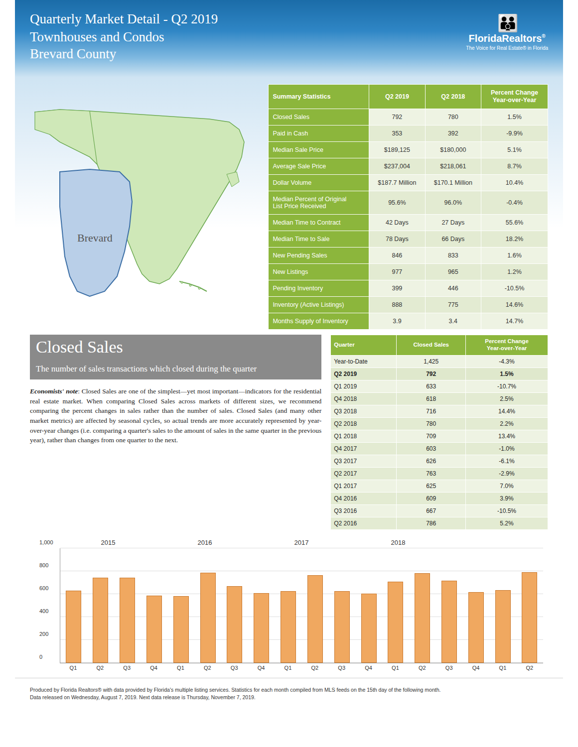Quarterly Market Detail - Q2 2019
Townhouses and Condos
Brevard County
👪
FloridaRealtors®
The Voice for Real Estate® in Florida
Brevard
| Summary Statistics | Q2 2019 | Q2 2018 | Percent Change Year-over-Year |
| --- | --- | --- | --- |
| Closed Sales | 792 | 780 | 1.5% |
| Paid in Cash | 353 | 392 | -9.9% |
| Median Sale Price | $189,125 | $180,000 | 5.1% |
| Average Sale Price | $237,004 | $218,061 | 8.7% |
| Dollar Volume | $187.7 Million | $170.1 Million | 10.4% |
| Median Percent of Original List Price Received | 95.6% | 96.0% | -0.4% |
| Median Time to Contract | 42 Days | 27 Days | 55.6% |
| Median Time to Sale | 78 Days | 66 Days | 18.2% |
| New Pending Sales | 846 | 833 | 1.6% |
| New Listings | 977 | 965 | 1.2% |
| Pending Inventory | 399 | 446 | -10.5% |
| Inventory (Active Listings) | 888 | 775 | 14.6% |
| Months Supply of Inventory | 3.9 | 3.4 | 14.7% |
Closed Sales
The number of sales transactions which closed during the quarter
Economists' note: Closed Sales are one of the simplest—yet most important—indicators for the residential real estate market. When comparing Closed Sales across markets of different sizes, we recommend comparing the percent changes in sales rather than the number of sales. Closed Sales (and many other market metrics) are affected by seasonal cycles, so actual trends are more accurately represented by year-over-year changes (i.e. comparing a quarter's sales to the amount of sales in the same quarter in the previous year), rather than changes from one quarter to the next.
| Quarter | Closed Sales | Percent Change Year-over-Year |
| --- | --- | --- |
| Year-to-Date | 1,425 | -4.3% |
| Q2 2019 | 792 | 1.5% |
| Q1 2019 | 633 | -10.7% |
| Q4 2018 | 618 | 2.5% |
| Q3 2018 | 716 | 14.4% |
| Q2 2018 | 780 | 2.2% |
| Q1 2018 | 709 | 13.4% |
| Q4 2017 | 603 | -1.0% |
| Q3 2017 | 626 | -6.1% |
| Q2 2017 | 763 | -2.9% |
| Q1 2017 | 625 | 7.0% |
| Q4 2016 | 609 | 3.9% |
| Q3 2016 | 667 | -10.5% |
| Q2 2016 | 786 | 5.2% |
2015 2016 2017 2018
Closed Sales
0
200
400
600
800
1,000
Q1 Q2 Q3 Q4 Q1 Q2 Q3 Q4 Q1 Q2 Q3 Q4 Q1 Q2 Q3 Q4 Q1 Q2
Produced by Florida Realtors® with data provided by Florida's multiple listing services. Statistics for each month compiled from MLS feeds on the 15th day of the following month.
Data released on Wednesday, August 7, 2019. Next data release is Thursday, November 7, 2019.